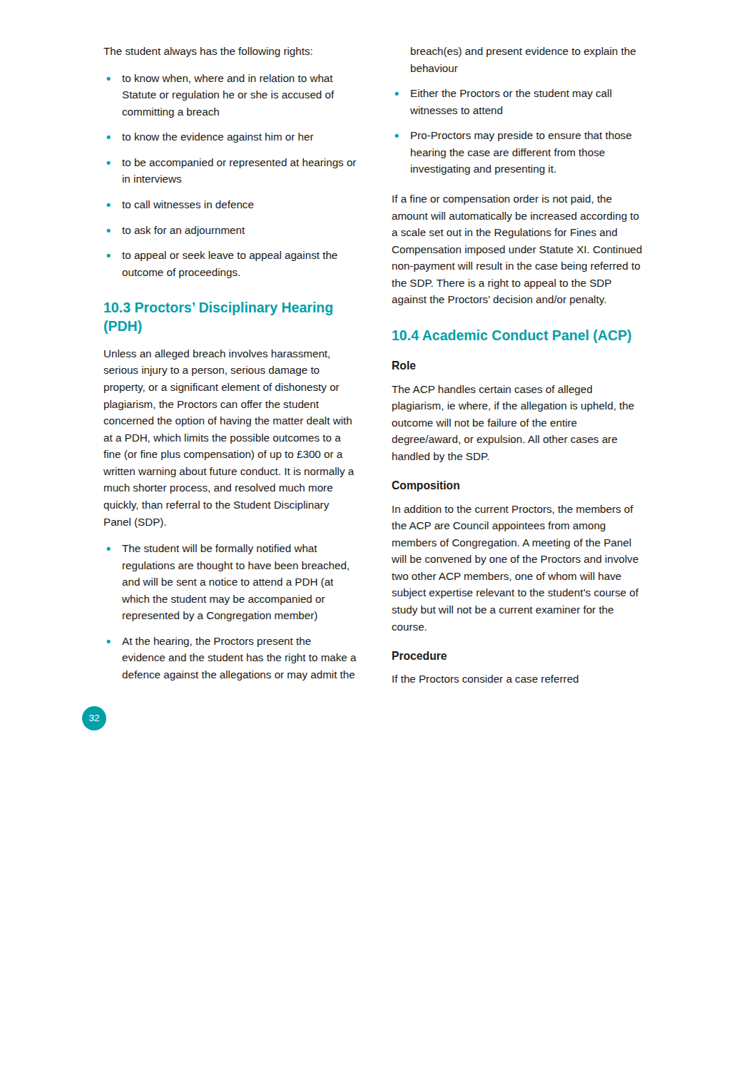The student always has the following rights:
to know when, where and in relation to what Statute or regulation he or she is accused of committing a breach
to know the evidence against him or her
to be accompanied or represented at hearings or in interviews
to call witnesses in defence
to ask for an adjournment
to appeal or seek leave to appeal against the outcome of proceedings.
10.3 Proctors’ Disciplinary Hearing (PDH)
Unless an alleged breach involves harassment, serious injury to a person, serious damage to property, or a significant element of dishonesty or plagiarism, the Proctors can offer the student concerned the option of having the matter dealt with at a PDH, which limits the possible outcomes to a fine (or fine plus compensation) of up to £300 or a written warning about future conduct. It is normally a much shorter process, and resolved much more quickly, than referral to the Student Disciplinary Panel (SDP).
The student will be formally notified what regulations are thought to have been breached, and will be sent a notice to attend a PDH (at which the student may be accompanied or represented by a Congregation member)
At the hearing, the Proctors present the evidence and the student has the right to make a defence against the allegations or may admit the breach(es) and present evidence to explain the behaviour
Either the Proctors or the student may call witnesses to attend
Pro-Proctors may preside to ensure that those hearing the case are different from those investigating and presenting it.
If a fine or compensation order is not paid, the amount will automatically be increased according to a scale set out in the Regulations for Fines and Compensation imposed under Statute XI. Continued non-payment will result in the case being referred to the SDP. There is a right to appeal to the SDP against the Proctors’ decision and/or penalty.
10.4 Academic Conduct Panel (ACP)
Role
The ACP handles certain cases of alleged plagiarism, ie where, if the allegation is upheld, the outcome will not be failure of the entire degree/award, or expulsion. All other cases are handled by the SDP.
Composition
In addition to the current Proctors, the members of the ACP are Council appointees from among members of Congregation. A meeting of the Panel will be convened by one of the Proctors and involve two other ACP members, one of whom will have subject expertise relevant to the student’s course of study but will not be a current examiner for the course.
Procedure
If the Proctors consider a case referred
32